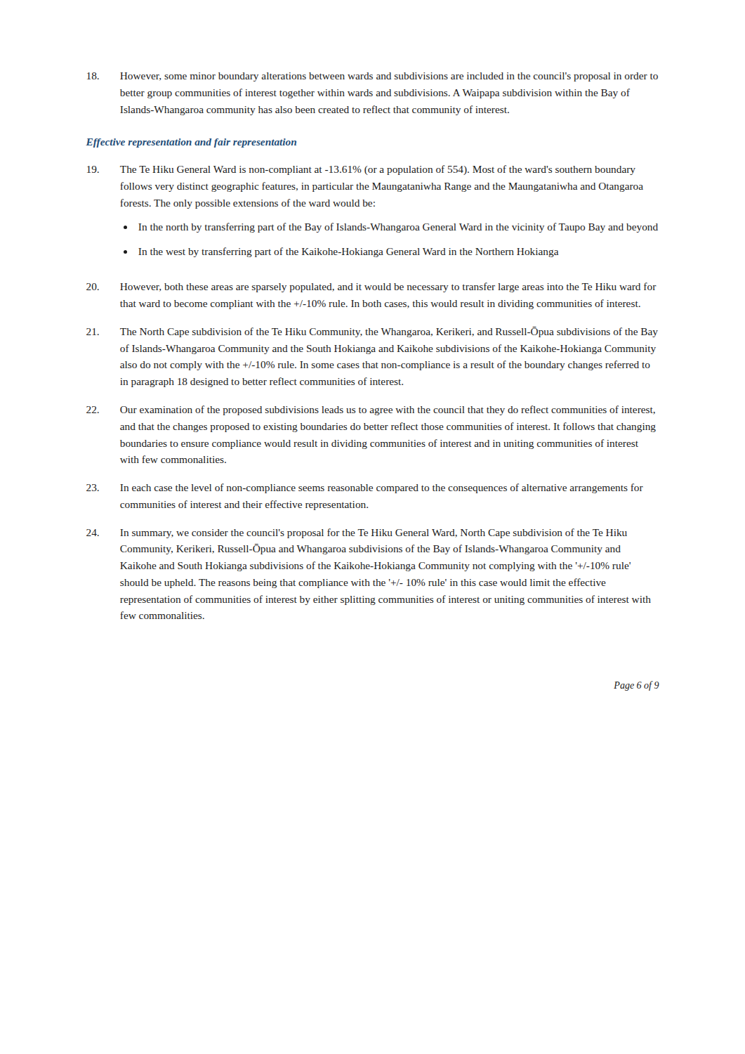18.
However, some minor boundary alterations between wards and subdivisions are included in the council's proposal in order to better group communities of interest together within wards and subdivisions. A Waipapa subdivision within the Bay of Islands-Whangaroa community has also been created to reflect that community of interest.
Effective representation and fair representation
19.
The Te Hiku General Ward is non-compliant at -13.61% (or a population of 554). Most of the ward's southern boundary follows very distinct geographic features, in particular the Maungataniwha Range and the Maungataniwha and Otangaroa forests. The only possible extensions of the ward would be:
In the north by transferring part of the Bay of Islands-Whangaroa General Ward in the vicinity of Taupo Bay and beyond
In the west by transferring part of the Kaikohe-Hokianga General Ward in the Northern Hokianga
20.
However, both these areas are sparsely populated, and it would be necessary to transfer large areas into the Te Hiku ward for that ward to become compliant with the +/-10% rule. In both cases, this would result in dividing communities of interest.
21.
The North Cape subdivision of the Te Hiku Community, the Whangaroa, Kerikeri, and Russell-Ōpua subdivisions of the Bay of Islands-Whangaroa Community and the South Hokianga and Kaikohe subdivisions of the Kaikohe-Hokianga Community also do not comply with the +/-10% rule. In some cases that non-compliance is a result of the boundary changes referred to in paragraph 18 designed to better reflect communities of interest.
22.
Our examination of the proposed subdivisions leads us to agree with the council that they do reflect communities of interest, and that the changes proposed to existing boundaries do better reflect those communities of interest. It follows that changing boundaries to ensure compliance would result in dividing communities of interest and in uniting communities of interest with few commonalities.
23.
In each case the level of non-compliance seems reasonable compared to the consequences of alternative arrangements for communities of interest and their effective representation.
24.
In summary, we consider the council's proposal for the Te Hiku General Ward, North Cape subdivision of the Te Hiku Community, Kerikeri, Russell-Ōpua and Whangaroa subdivisions of the Bay of Islands-Whangaroa Community and Kaikohe and South Hokianga subdivisions of the Kaikohe-Hokianga Community not complying with the '+/-10% rule' should be upheld. The reasons being that compliance with the '+/- 10% rule' in this case would limit the effective representation of communities of interest by either splitting communities of interest or uniting communities of interest with few commonalities.
Page 6 of 9